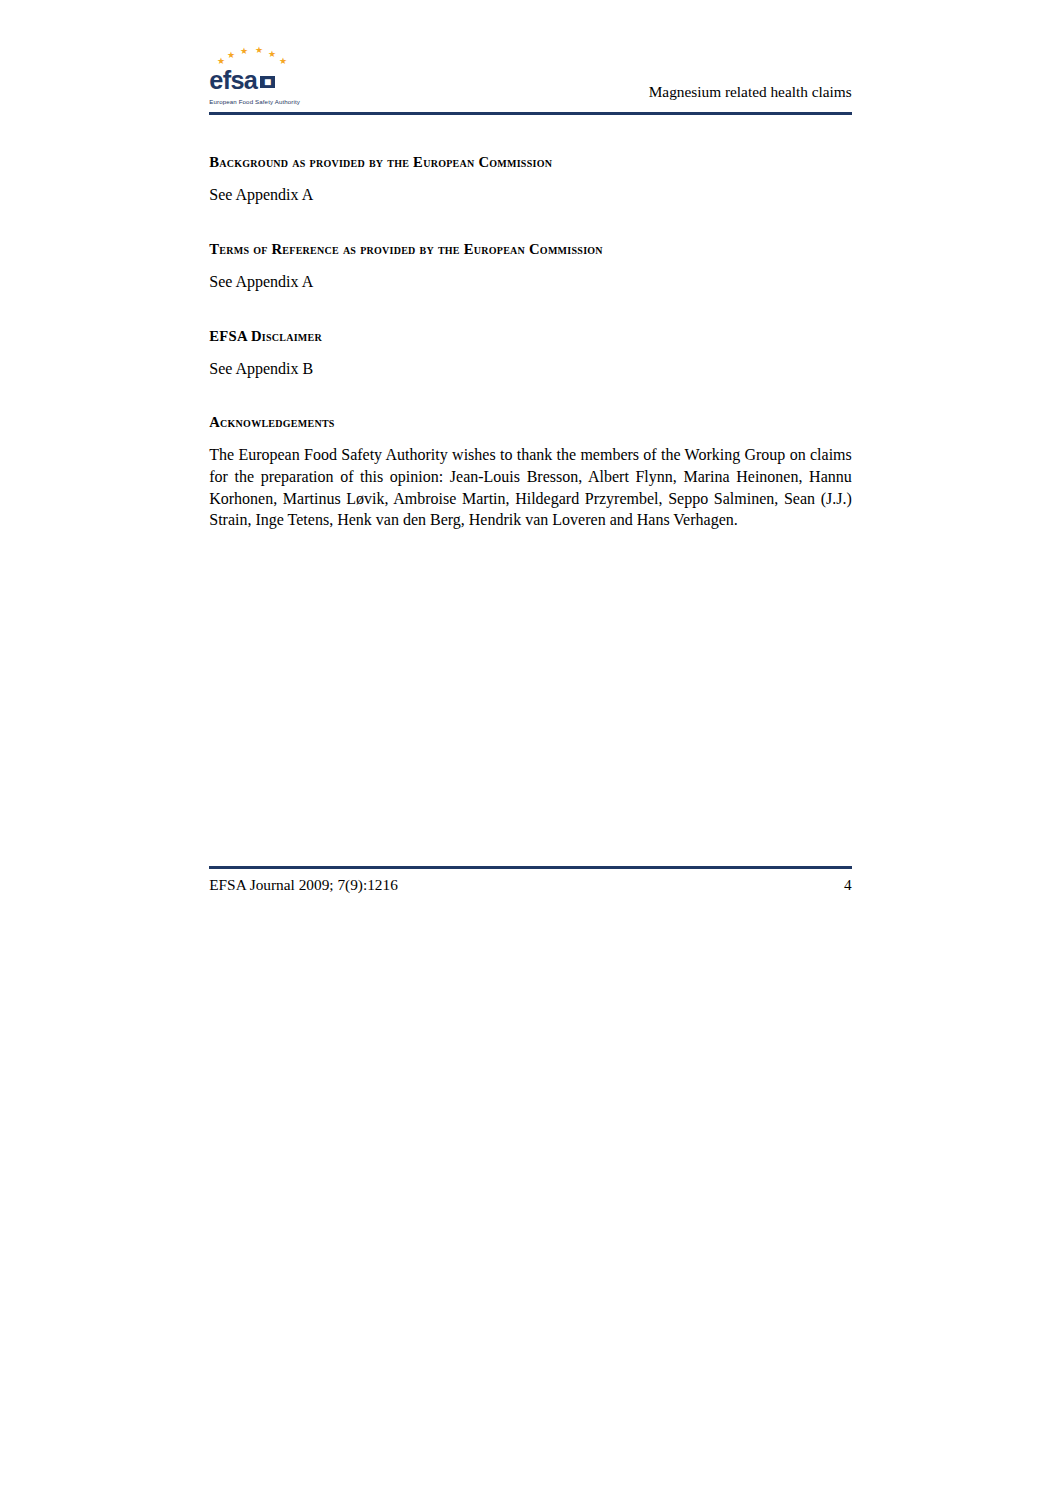★★★★★★
efsa■
European Food Safety Authority
Magnesium related health claims
Background as provided by the European Commission
See Appendix A
Terms of Reference as provided by the European Commission
See Appendix A
EFSA Disclaimer
See Appendix B
Acknowledgements
The European Food Safety Authority wishes to thank the members of the Working Group on claims for the preparation of this opinion: Jean-Louis Bresson, Albert Flynn, Marina Heinonen, Hannu Korhonen, Martinus Løvik, Ambroise Martin, Hildegard Przyrembel, Seppo Salminen, Sean (J.J.) Strain, Inge Tetens, Henk van den Berg, Hendrik van Loveren and Hans Verhagen.
EFSA Journal 2009; 7(9):1216
4